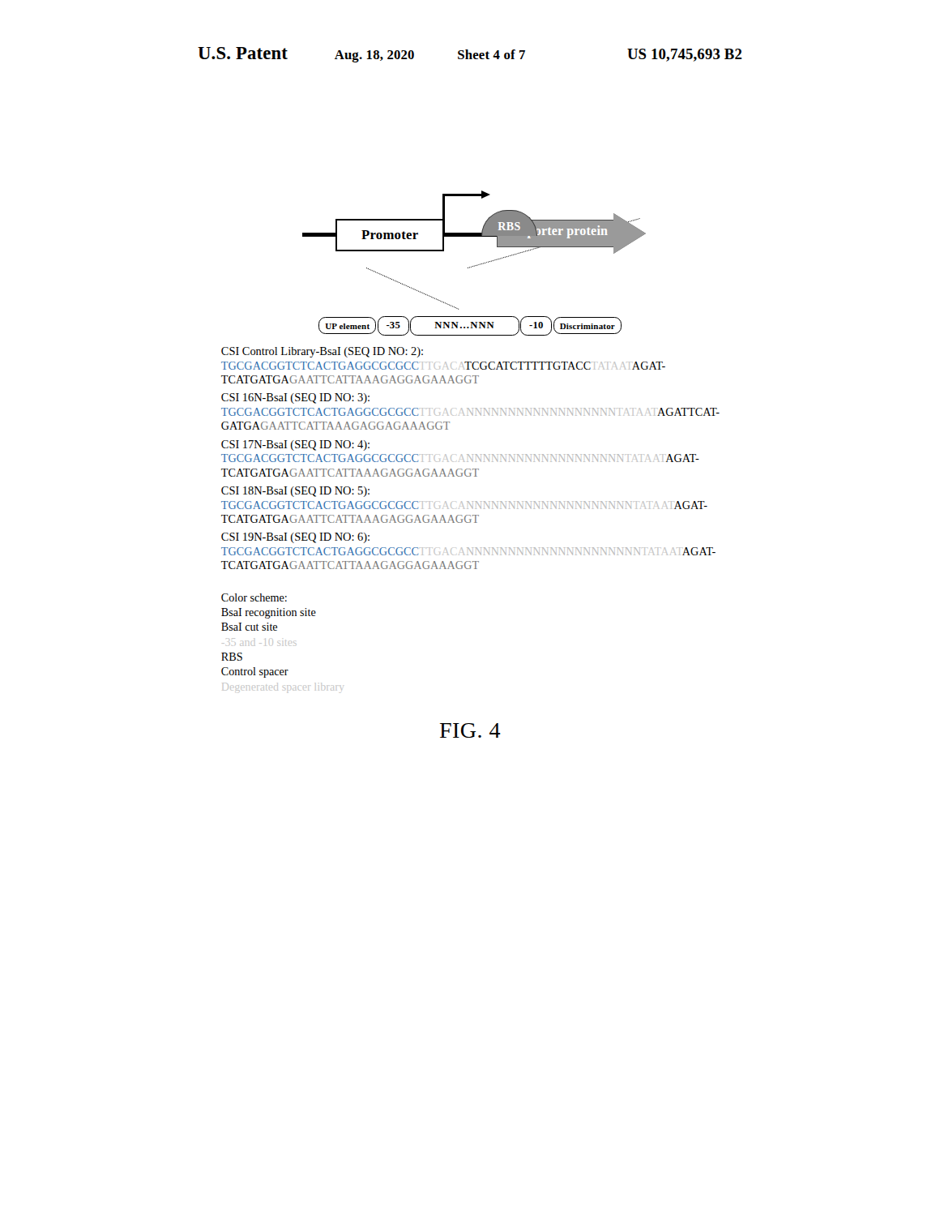U.S. Patent Aug. 18, 2020 Sheet 4 of 7 US 10,745,693 B2
Promoter
Reporter protein
RBS
UP element -35 NNN…NNN -10 Discriminator
CSI Control Library-BsaI (SEQ ID NO: 2):
TGCGACGGTCTCACTGAGGCGCGCC TTGACA TCGCATCTTTTTGTACC TATAATAGAT-
TCATGATGAGAATTCATTAAAGAGGAGAAAGGT
CSI 16N-BsaI (SEQ ID NO: 3):
TGCGACGGTCTCACTGAGGCGCGCC TTGACA NNNNNNNNNNNNNNNNNN TATAATAGATTCAT-
GATGAGAATTCATTAAAGAGGAGAAAGGT
CSI 17N-BsaI (SEQ ID NO: 4):
TGCGACGGTCTCACTGAGGCGCGCC TTGACA NNNNNNNNNNNNNNNNNNN TATAATAGAT-
TCATGATGAGAATTCATTAAAGAGGAGAAAGGT
CSI 18N-BsaI (SEQ ID NO: 5):
TGCGACGGTCTCACTGAGGCGCGCC TTGACA NNNNNNNNNNNNNNNNNNNN TATAATAGAT-
TCATGATGAGAATTCATTAAAGAGGAGAAAGGT
CSI 19N-BsaI (SEQ ID NO: 6):
TGCGACGGTCTCACTGAGGCGCGCC TTGACA NNNNNNNNNNNNNNNNNNNNN TATAATAGAT-
TCATGATGAGAATTCATTAAAGAGGAGAAAGGT
Color scheme:
BsaI recognition site
BsaI cut site
-35 and -10 sites
RBS
Control spacer
Degenerated spacer library
FIG. 4